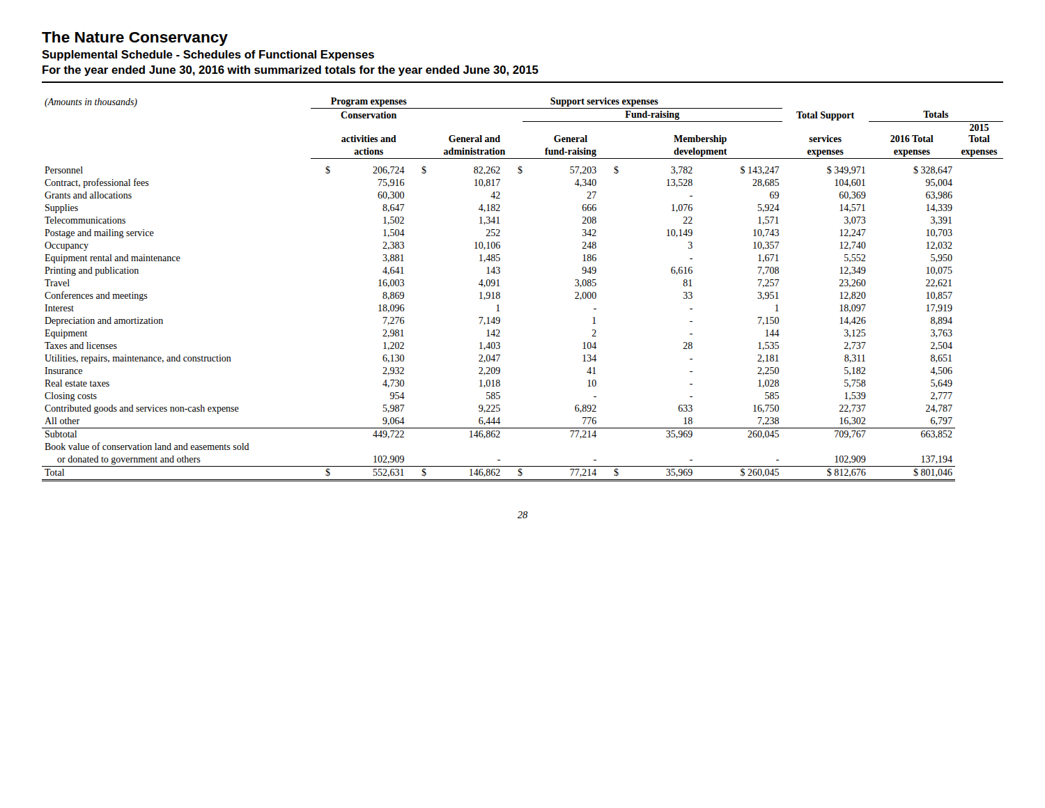The Nature Conservancy
Supplemental Schedule - Schedules of Functional Expenses
For the year ended June 30, 2016 with summarized totals for the year ended June 30, 2015
| (Amounts in thousands) | Program expenses | Support services expenses | | |
| | Conservation | | Fund-raising | Total Support | Totals |
| | activities and | General and | General | Membership | services | 2016 Total | 2015 Total |
| | actions | administration | fund-raising | development | expenses | expenses | expenses |
| Personnel | $ | 206,724 | $ | 82,262 | $ | 57,203 | $ | 3,782 | $ 143,247 | $ 349,971 | $ 328,647 |
| Contract, professional fees | | 75,916 | | 10,817 | | 4,340 | | 13,528 | 28,685 | 104,601 | 95,004 |
| Grants and allocations | | 60,300 | | 42 | | 27 | | - | 69 | 60,369 | 63,986 |
| Supplies | | 8,647 | | 4,182 | | 666 | | 1,076 | 5,924 | 14,571 | 14,339 |
| Telecommunications | | 1,502 | | 1,341 | | 208 | | 22 | 1,571 | 3,073 | 3,391 |
| Postage and mailing service | | 1,504 | | 252 | | 342 | | 10,149 | 10,743 | 12,247 | 10,703 |
| Occupancy | | 2,383 | | 10,106 | | 248 | | 3 | 10,357 | 12,740 | 12,032 |
| Equipment rental and maintenance | | 3,881 | | 1,485 | | 186 | | - | 1,671 | 5,552 | 5,950 |
| Printing and publication | | 4,641 | | 143 | | 949 | | 6,616 | 7,708 | 12,349 | 10,075 |
| Travel | | 16,003 | | 4,091 | | 3,085 | | 81 | 7,257 | 23,260 | 22,621 |
| Conferences and meetings | | 8,869 | | 1,918 | | 2,000 | | 33 | 3,951 | 12,820 | 10,857 |
| Interest | | 18,096 | | 1 | | - | | - | 1 | 18,097 | 17,919 |
| Depreciation and amortization | | 7,276 | | 7,149 | | 1 | | - | 7,150 | 14,426 | 8,894 |
| Equipment | | 2,981 | | 142 | | 2 | | - | 144 | 3,125 | 3,763 |
| Taxes and licenses | | 1,202 | | 1,403 | | 104 | | 28 | 1,535 | 2,737 | 2,504 |
| Utilities, repairs, maintenance, and construction | | 6,130 | | 2,047 | | 134 | | - | 2,181 | 8,311 | 8,651 |
| Insurance | | 2,932 | | 2,209 | | 41 | | - | 2,250 | 5,182 | 4,506 |
| Real estate taxes | | 4,730 | | 1,018 | | 10 | | - | 1,028 | 5,758 | 5,649 |
| Closing costs | | 954 | | 585 | | - | | - | 585 | 1,539 | 2,777 |
| Contributed goods and services non-cash expense | | 5,987 | | 9,225 | | 6,892 | | 633 | 16,750 | 22,737 | 24,787 |
| All other | | 9,064 | | 6,444 | | 776 | | 18 | 7,238 | 16,302 | 6,797 |
| Subtotal | | 449,722 | | 146,862 | | 77,214 | | 35,969 | 260,045 | 709,767 | 663,852 |
| Book value of conservation land and easements sold | |
| or donated to government and others | | 102,909 | | - | | - | | - | - | 102,909 | 137,194 |
| Total | $ | 552,631 | $ | 146,862 | $ | 77,214 | $ | 35,969 | $ 260,045 | $ 812,676 | $ 801,046 |
28